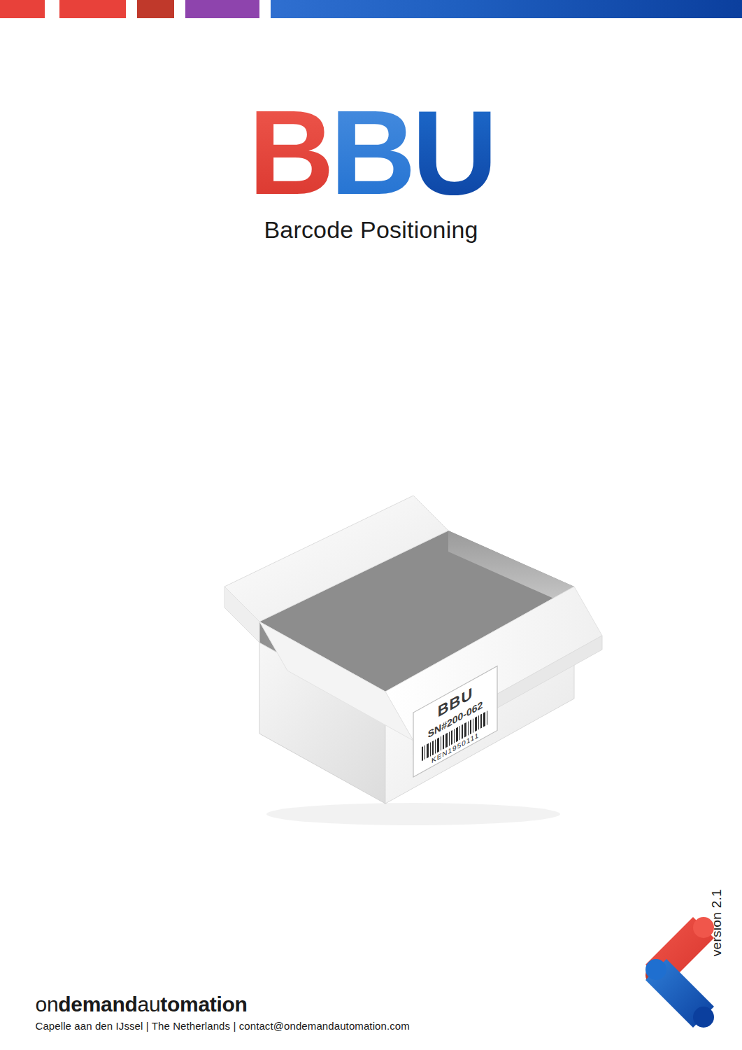BBU
Barcode Positioning
BBU SN#200-062 KEN1950111
version 2.1
ondemandautomation
Capelle aan den IJssel | The Netherlands | contact@ondemandautomation.com